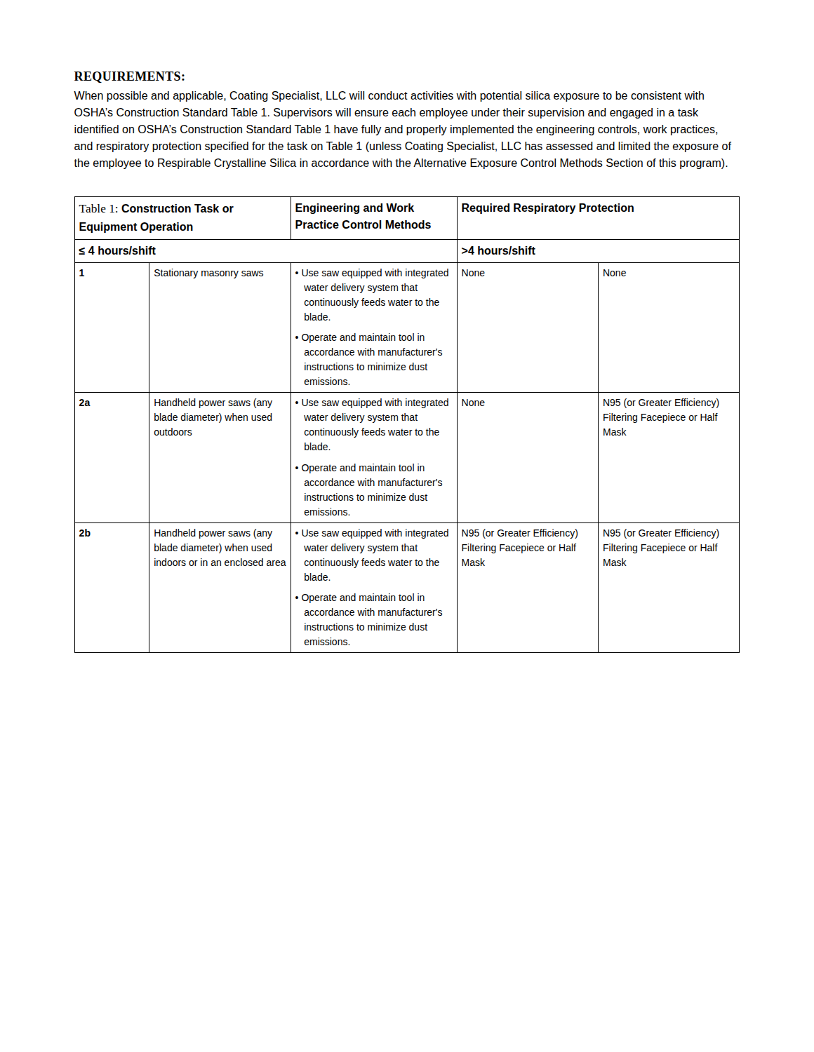REQUIREMENTS:
When possible and applicable, Coating Specialist, LLC will conduct activities with potential silica exposure to be consistent with OSHA’s Construction Standard Table 1. Supervisors will ensure each employee under their supervision and engaged in a task identified on OSHA’s Construction Standard Table 1 have fully and properly implemented the engineering controls, work practices, and respiratory protection specified for the task on Table 1 (unless Coating Specialist, LLC has assessed and limited the exposure of the employee to Respirable Crystalline Silica in accordance with the Alternative Exposure Control Methods Section of this program).
| Table 1: Construction Task or Equipment Operation | Engineering and Work Practice Control Methods | Required Respiratory Protection |
| ≤ 4 hours/shift | >4 hours/shift |
| 1 | Stationary masonry saws | Use saw equipped with integrated water delivery system that continuously feeds water to the blade. Operate and maintain tool in accordance with manufacturer's instructions to minimize dust emissions. | None | None |
| 2a | Handheld power saws (any blade diameter) when used outdoors | Use saw equipped with integrated water delivery system that continuously feeds water to the blade. Operate and maintain tool in accordance with manufacturer's instructions to minimize dust emissions. | None | N95 (or Greater Efficiency) Filtering Facepiece or Half Mask |
| 2b | Handheld power saws (any blade diameter) when used indoors or in an enclosed area | Use saw equipped with integrated water delivery system that continuously feeds water to the blade. Operate and maintain tool in accordance with manufacturer's instructions to minimize dust emissions. | N95 (or Greater Efficiency) Filtering Facepiece or Half Mask | N95 (or Greater Efficiency) Filtering Facepiece or Half Mask |